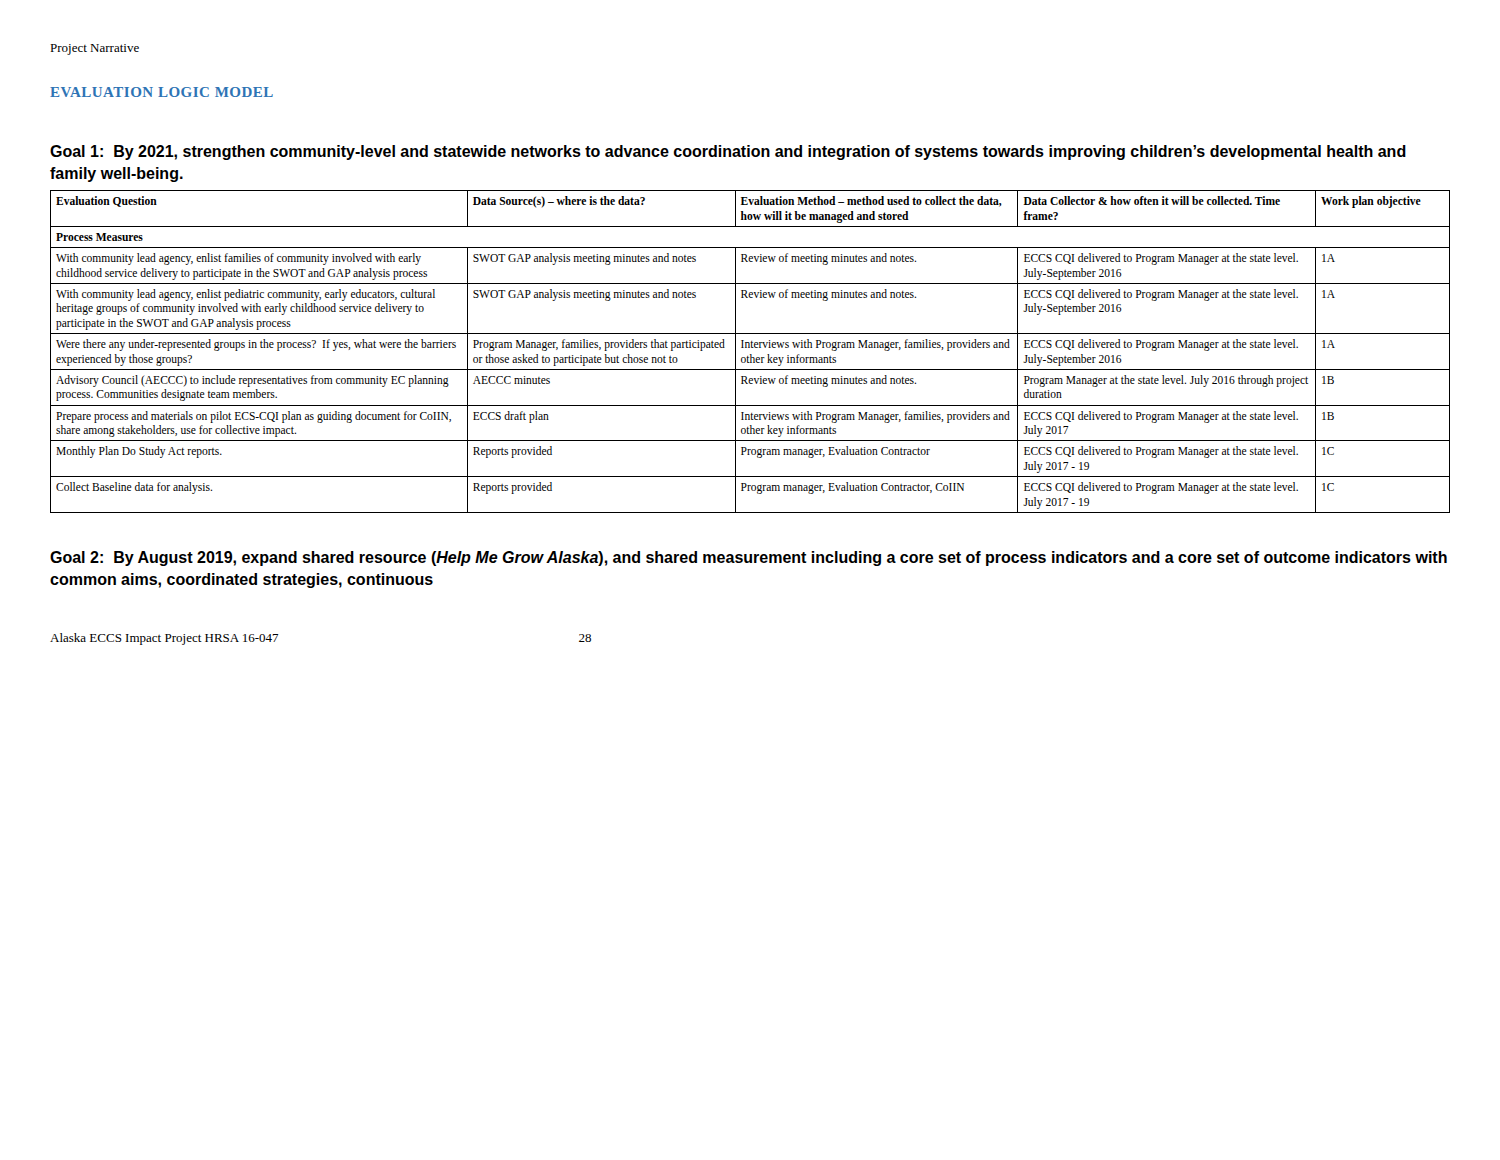Project Narrative
EVALUATION LOGIC MODEL
Goal 1: By 2021, strengthen community-level and statewide networks to advance coordination and integration of systems towards improving children’s developmental health and family well-being.
| Evaluation Question | Data Source(s) – where is the data? | Evaluation Method – method used to collect the data, how will it be managed and stored | Data Collector & how often it will be collected. Time frame? | Work plan objective |
| --- | --- | --- | --- | --- |
| Process Measures |
| With community lead agency, enlist families of community involved with early childhood service delivery to participate in the SWOT and GAP analysis process | SWOT GAP analysis meeting minutes and notes | Review of meeting minutes and notes. | ECCS CQI delivered to Program Manager at the state level. July-September 2016 | 1A |
| With community lead agency, enlist pediatric community, early educators, cultural heritage groups of community involved with early childhood service delivery to participate in the SWOT and GAP analysis process | SWOT GAP analysis meeting minutes and notes | Review of meeting minutes and notes. | ECCS CQI delivered to Program Manager at the state level. July-September 2016 | 1A |
| Were there any under-represented groups in the process? If yes, what were the barriers experienced by those groups? | Program Manager, families, providers that participated or those asked to participate but chose not to | Interviews with Program Manager, families, providers and other key informants | ECCS CQI delivered to Program Manager at the state level. July-September 2016 | 1A |
| Advisory Council (AECCC) to include representatives from community EC planning process. Communities designate team members. | AECCC minutes | Review of meeting minutes and notes. | Program Manager at the state level. July 2016 through project duration | 1B |
| Prepare process and materials on pilot ECS-CQI plan as guiding document for CoIIN, share among stakeholders, use for collective impact. | ECCS draft plan | Interviews with Program Manager, families, providers and other key informants | ECCS CQI delivered to Program Manager at the state level. July 2017 | 1B |
| Monthly Plan Do Study Act reports. | Reports provided | Program manager, Evaluation Contractor | ECCS CQI delivered to Program Manager at the state level. July 2017 - 19 | 1C |
| Collect Baseline data for analysis. | Reports provided | Program manager, Evaluation Contractor, CoIIN | ECCS CQI delivered to Program Manager at the state level. July 2017 - 19 | 1C |
Goal 2: By August 2019, expand shared resource (Help Me Grow Alaska), and shared measurement including a core set of process indicators and a core set of outcome indicators with common aims, coordinated strategies, continuous
Alaska ECCS Impact Project HRSA 16-047 28